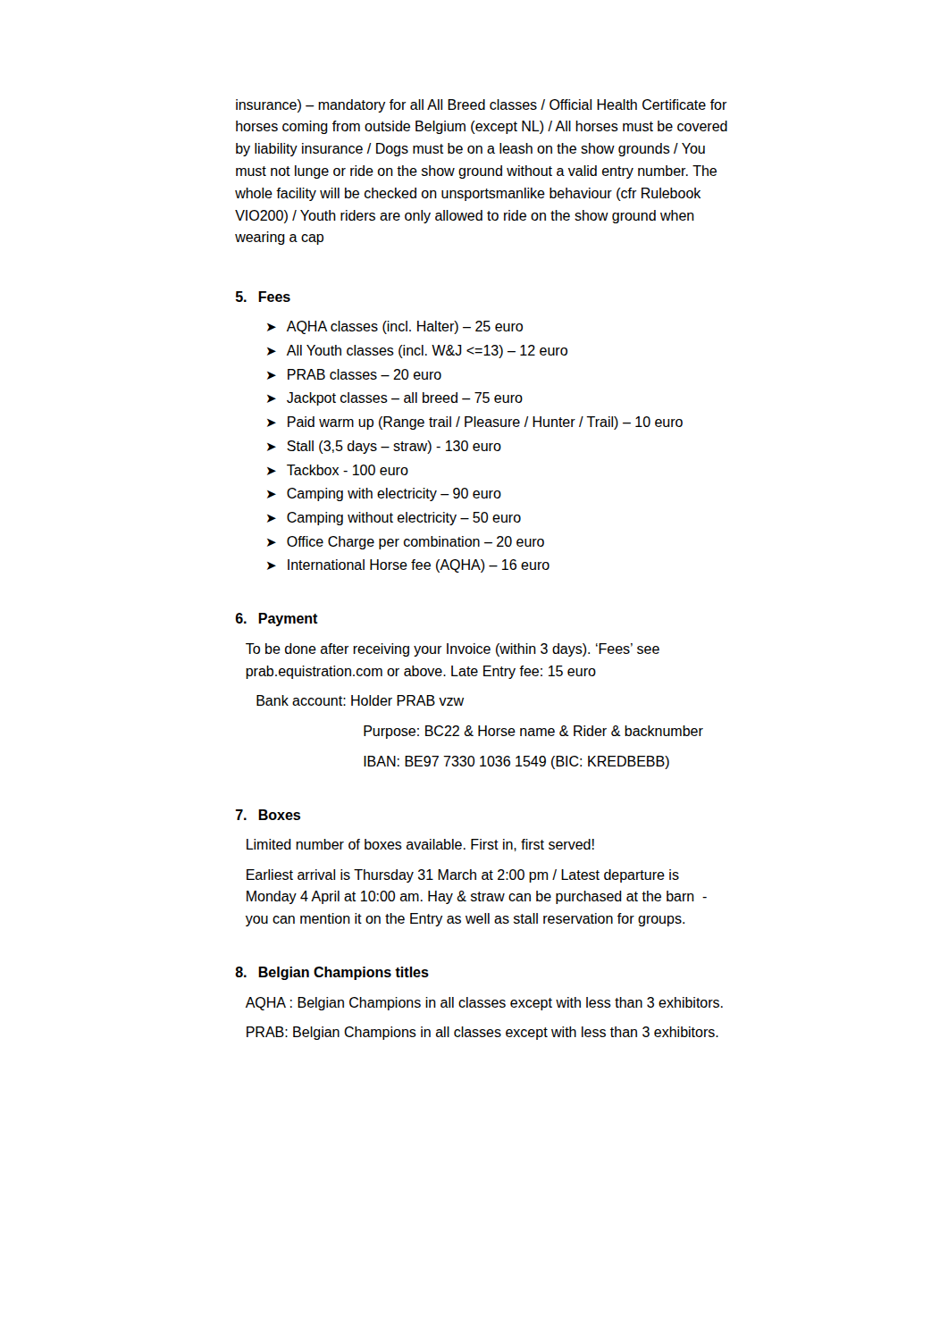insurance) – mandatory for all All Breed classes / Official Health Certificate for horses coming from outside Belgium (except NL) / All horses must be covered by liability insurance / Dogs must be on a leash on the show grounds / You must not lunge or ride on the show ground without a valid entry number. The whole facility will be checked on unsportsmanlike behaviour (cfr Rulebook VIO200) / Youth riders are only allowed to ride on the show ground when wearing a cap
5.
Fees
AQHA classes (incl. Halter) – 25 euro
All Youth classes (incl. W&J <=13) – 12 euro
PRAB classes – 20 euro
Jackpot classes – all breed – 75 euro
Paid warm up (Range trail / Pleasure / Hunter / Trail) – 10 euro
Stall (3,5 days – straw) - 130 euro
Tackbox - 100 euro
Camping with electricity – 90 euro
Camping without electricity – 50 euro
Office Charge per combination – 20 euro
International Horse fee (AQHA) – 16 euro
6.
Payment
To be done after receiving your Invoice (within 3 days). ‘Fees’ see prab.equistration.com or above. Late Entry fee: 15 euro
Bank account: Holder PRAB vzw
Purpose: BC22 & Horse name & Rider & backnumber
IBAN: BE97 7330 1036 1549 (BIC: KREDBEBB)
7.
Boxes
Limited number of boxes available. First in, first served!
Earliest arrival is Thursday 31 March at 2:00 pm / Latest departure is Monday 4 April at 10:00 am. Hay & straw can be purchased at the barn - you can mention it on the Entry as well as stall reservation for groups.
8.
Belgian Champions titles
AQHA : Belgian Champions in all classes except with less than 3 exhibitors.
PRAB: Belgian Champions in all classes except with less than 3 exhibitors.